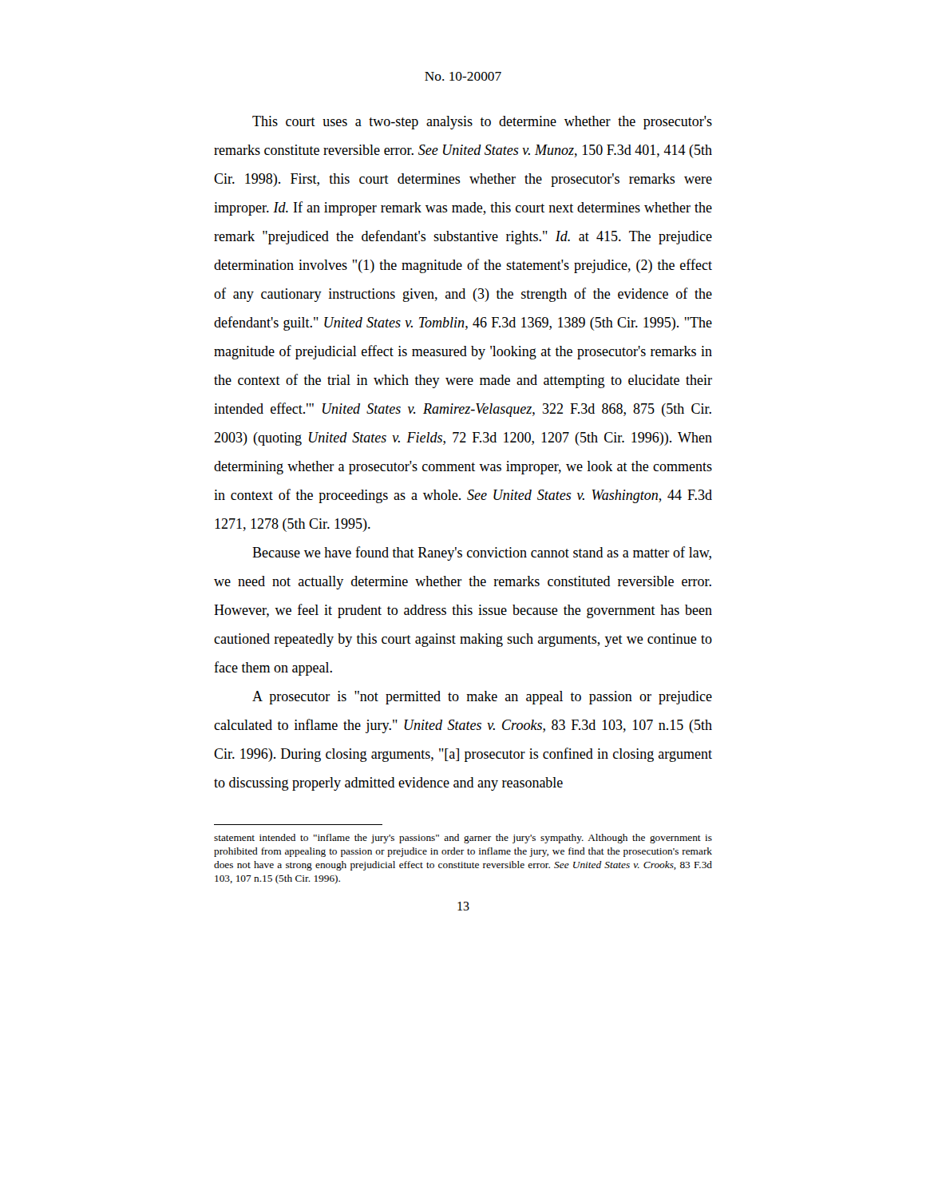No. 10-20007
This court uses a two-step analysis to determine whether the prosecutor's remarks constitute reversible error. See United States v. Munoz, 150 F.3d 401, 414 (5th Cir. 1998). First, this court determines whether the prosecutor's remarks were improper. Id. If an improper remark was made, this court next determines whether the remark "prejudiced the defendant's substantive rights." Id. at 415. The prejudice determination involves "(1) the magnitude of the statement's prejudice, (2) the effect of any cautionary instructions given, and (3) the strength of the evidence of the defendant's guilt." United States v. Tomblin, 46 F.3d 1369, 1389 (5th Cir. 1995). "The magnitude of prejudicial effect is measured by 'looking at the prosecutor's remarks in the context of the trial in which they were made and attempting to elucidate their intended effect.'" United States v. Ramirez-Velasquez, 322 F.3d 868, 875 (5th Cir. 2003) (quoting United States v. Fields, 72 F.3d 1200, 1207 (5th Cir. 1996)). When determining whether a prosecutor's comment was improper, we look at the comments in context of the proceedings as a whole. See United States v. Washington, 44 F.3d 1271, 1278 (5th Cir. 1995).
Because we have found that Raney's conviction cannot stand as a matter of law, we need not actually determine whether the remarks constituted reversible error. However, we feel it prudent to address this issue because the government has been cautioned repeatedly by this court against making such arguments, yet we continue to face them on appeal.
A prosecutor is "not permitted to make an appeal to passion or prejudice calculated to inflame the jury." United States v. Crooks, 83 F.3d 103, 107 n.15 (5th Cir. 1996). During closing arguments, "[a] prosecutor is confined in closing argument to discussing properly admitted evidence and any reasonable
statement intended to "inflame the jury's passions" and garner the jury's sympathy. Although the government is prohibited from appealing to passion or prejudice in order to inflame the jury, we find that the prosecution's remark does not have a strong enough prejudicial effect to constitute reversible error. See United States v. Crooks, 83 F.3d 103, 107 n.15 (5th Cir. 1996).
13